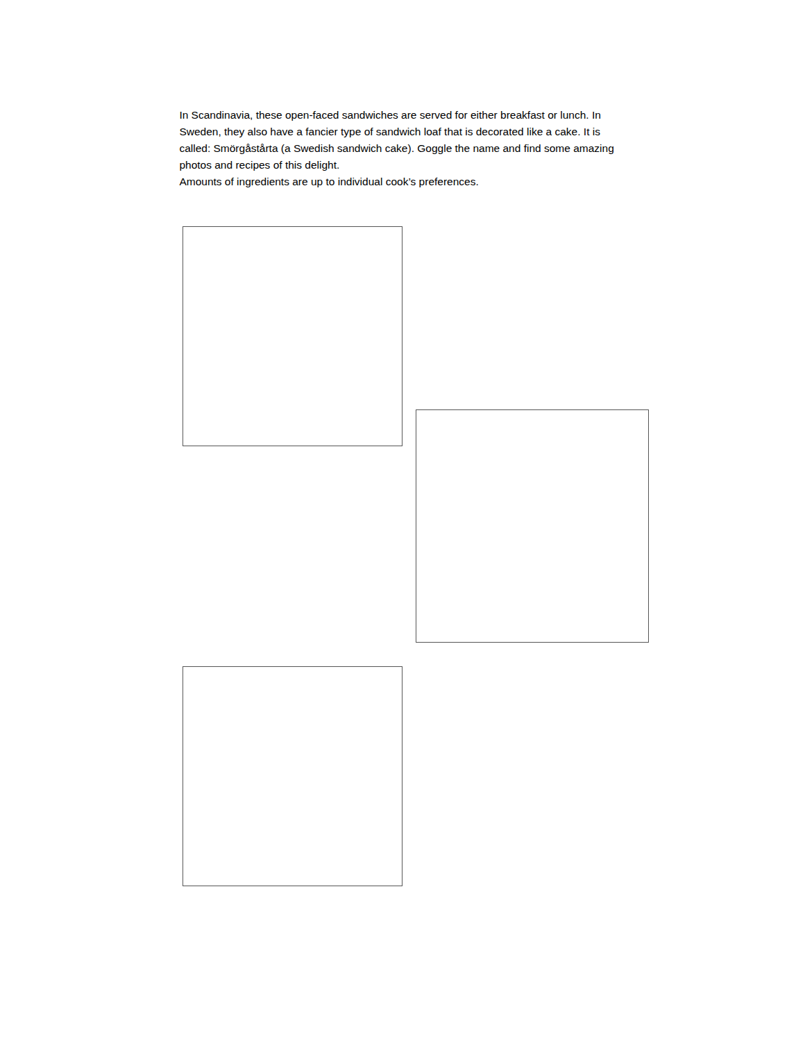In Scandinavia, these open-faced sandwiches are served for either breakfast or lunch. In Sweden, they also have a fancier type of sandwich loaf that is decorated like a cake. It is called: Smörgåstårta (a Swedish sandwich cake). Goggle the name and find some amazing photos and recipes of this delight.
Amounts of ingredients are up to individual cook’s preferences.